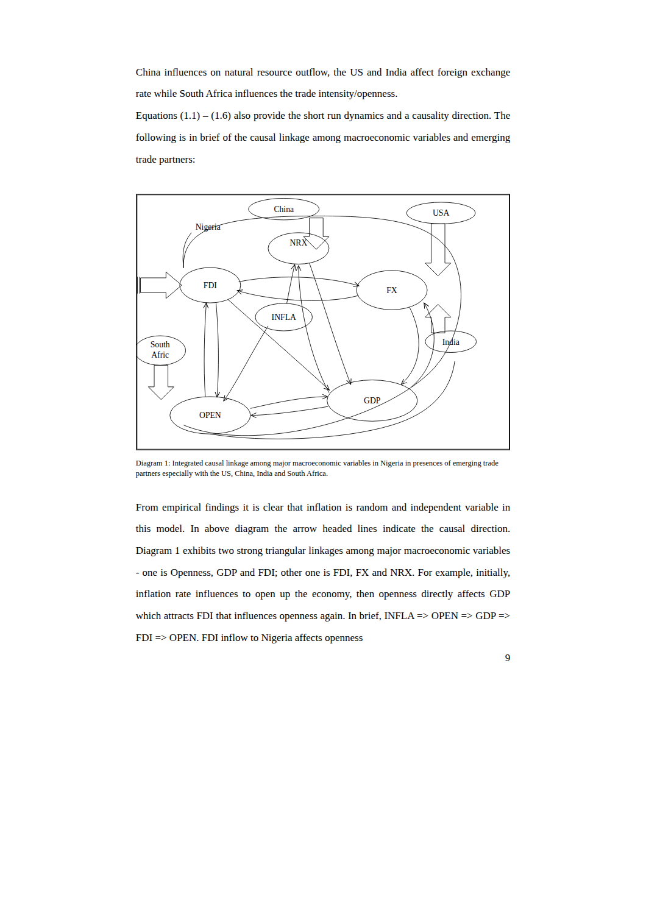China influences on natural resource outflow, the US and India affect foreign exchange rate while South Africa influences the trade intensity/openness.
Equations (1.1) – (1.6) also provide the short run dynamics and a causality direction. The following is in brief of the causal linkage among macroeconomic variables and emerging trade partners:
China USA India South Afric NRX FDI FX INFLA GDP OPEN Nigeria
Diagram 1: Integrated causal linkage among major macroeconomic variables in Nigeria in presences of emerging trade partners especially with the US, China, India and South Africa.
From empirical findings it is clear that inflation is random and independent variable in this model. In above diagram the arrow headed lines indicate the causal direction. Diagram 1 exhibits two strong triangular linkages among major macroeconomic variables - one is Openness, GDP and FDI; other one is FDI, FX and NRX. For example, initially, inflation rate influences to open up the economy, then openness directly affects GDP which attracts FDI that influences openness again. In brief, INFLA => OPEN => GDP => FDI => OPEN. FDI inflow to Nigeria affects openness
9